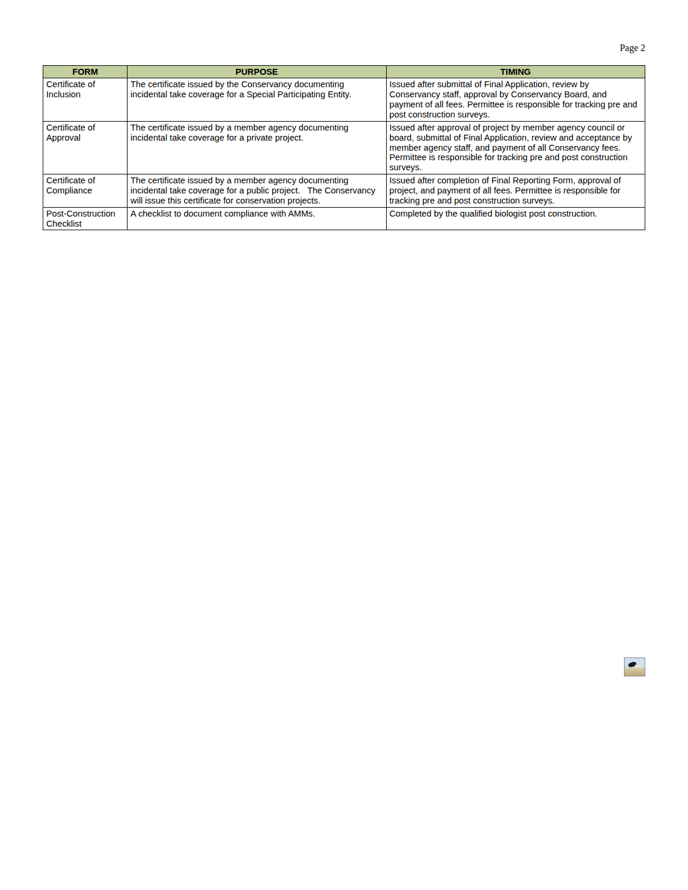Page 2
| FORM | PURPOSE | TIMING |
| --- | --- | --- |
| Certificate of Inclusion | The certificate issued by the Conservancy documenting incidental take coverage for a Special Participating Entity. | Issued after submittal of Final Application, review by Conservancy staff, approval by Conservancy Board, and payment of all fees. Permittee is responsible for tracking pre and post construction surveys. |
| Certificate of Approval | The certificate issued by a member agency documenting incidental take coverage for a private project. | Issued after approval of project by member agency council or board, submittal of Final Application, review and acceptance by member agency staff, and payment of all Conservancy fees. Permittee is responsible for tracking pre and post construction surveys. |
| Certificate of Compliance | The certificate issued by a member agency documenting incidental take coverage for a public project. The Conservancy will issue this certificate for conservation projects. | Issued after completion of Final Reporting Form, approval of project, and payment of all fees. Permittee is responsible for tracking pre and post construction surveys. |
| Post-Construction Checklist | A checklist to document compliance with AMMs. | Completed by the qualified biologist post construction. |